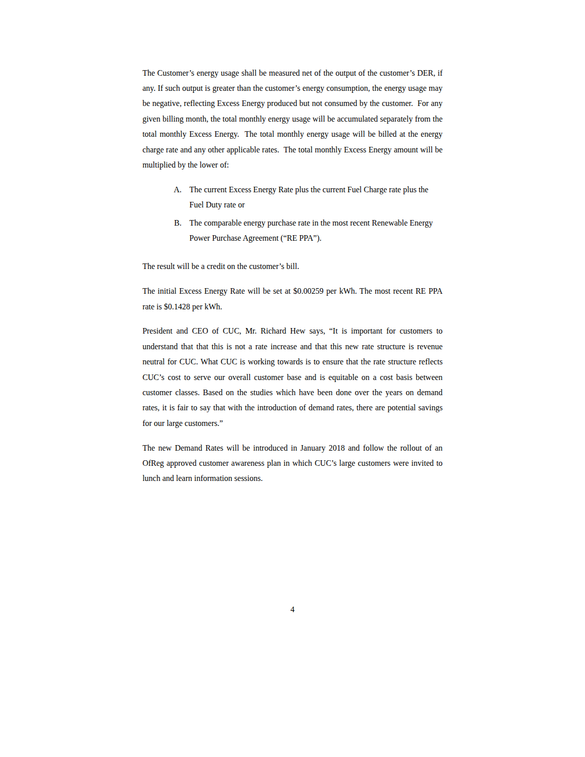The Customer’s energy usage shall be measured net of the output of the customer’s DER, if any. If such output is greater than the customer’s energy consumption, the energy usage may be negative, reflecting Excess Energy produced but not consumed by the customer. For any given billing month, the total monthly energy usage will be accumulated separately from the total monthly Excess Energy. The total monthly energy usage will be billed at the energy charge rate and any other applicable rates. The total monthly Excess Energy amount will be multiplied by the lower of:
The current Excess Energy Rate plus the current Fuel Charge rate plus the Fuel Duty rate or
The comparable energy purchase rate in the most recent Renewable Energy Power Purchase Agreement (“RE PPA”).
The result will be a credit on the customer’s bill.
The initial Excess Energy Rate will be set at $0.00259 per kWh. The most recent RE PPA rate is $0.1428 per kWh.
President and CEO of CUC, Mr. Richard Hew says, “It is important for customers to understand that that this is not a rate increase and that this new rate structure is revenue neutral for CUC. What CUC is working towards is to ensure that the rate structure reflects CUC’s cost to serve our overall customer base and is equitable on a cost basis between customer classes. Based on the studies which have been done over the years on demand rates, it is fair to say that with the introduction of demand rates, there are potential savings for our large customers.”
The new Demand Rates will be introduced in January 2018 and follow the rollout of an OfReg approved customer awareness plan in which CUC’s large customers were invited to lunch and learn information sessions.
4